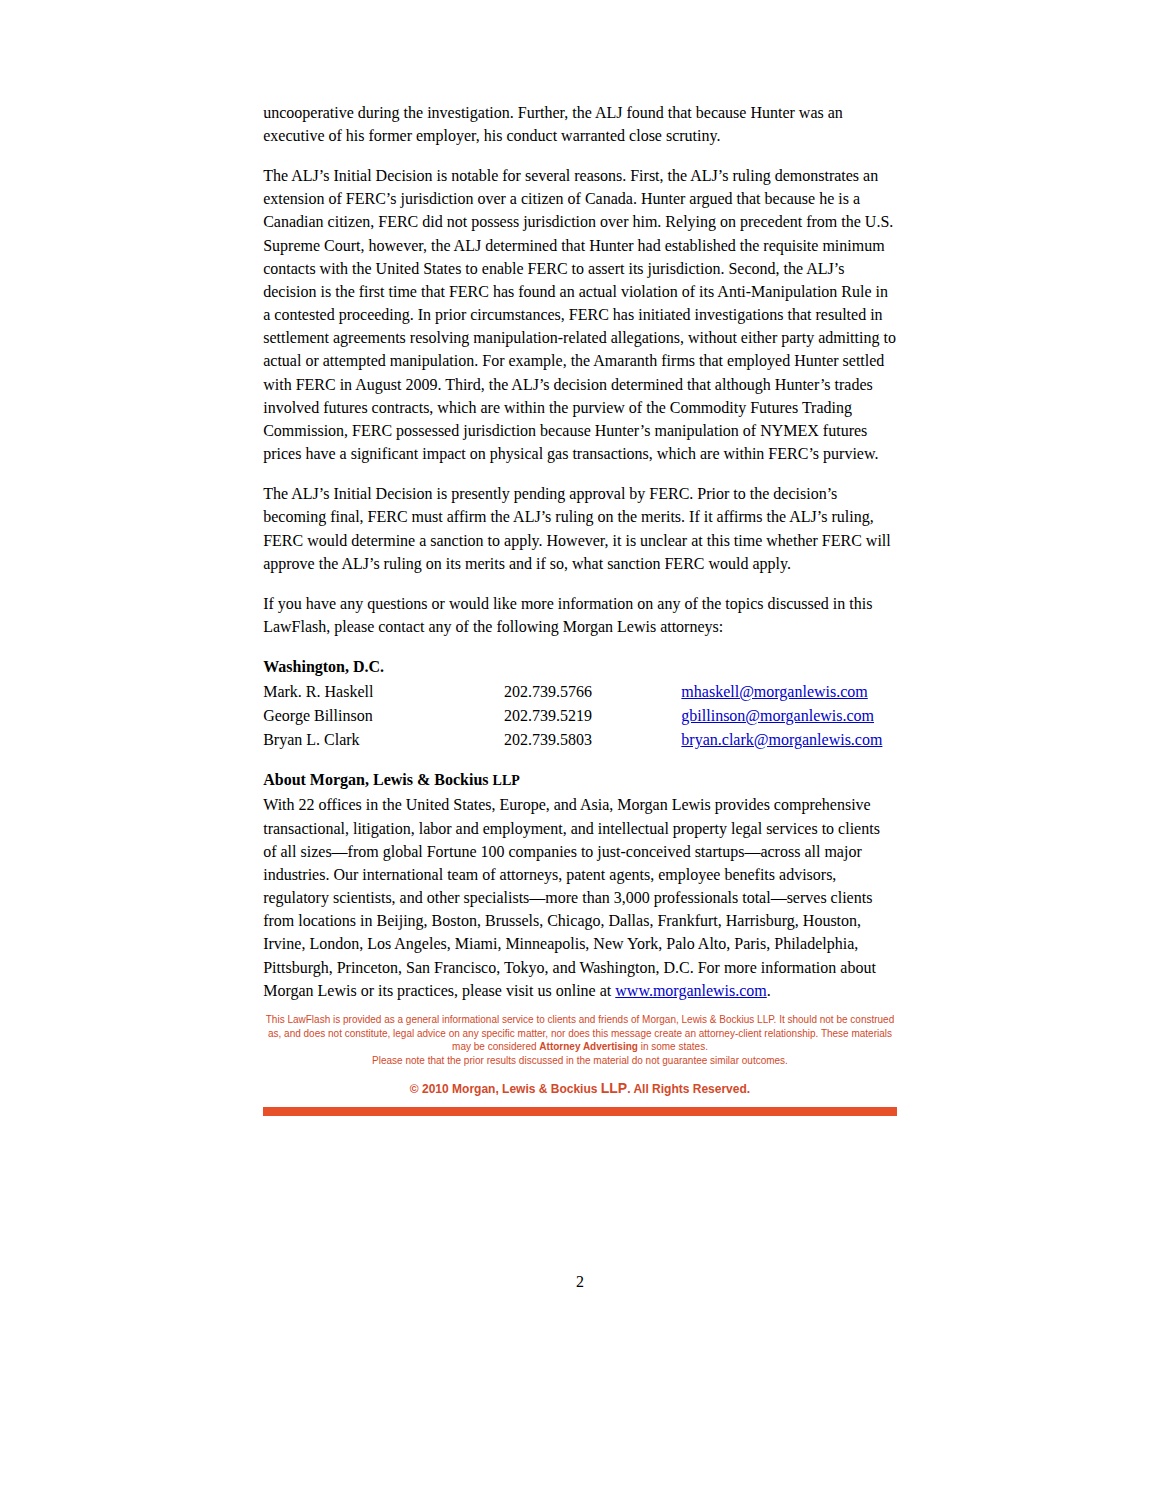uncooperative during the investigation. Further, the ALJ found that because Hunter was an executive of his former employer, his conduct warranted close scrutiny.
The ALJ’s Initial Decision is notable for several reasons. First, the ALJ’s ruling demonstrates an extension of FERC’s jurisdiction over a citizen of Canada. Hunter argued that because he is a Canadian citizen, FERC did not possess jurisdiction over him. Relying on precedent from the U.S. Supreme Court, however, the ALJ determined that Hunter had established the requisite minimum contacts with the United States to enable FERC to assert its jurisdiction. Second, the ALJ’s decision is the first time that FERC has found an actual violation of its Anti-Manipulation Rule in a contested proceeding. In prior circumstances, FERC has initiated investigations that resulted in settlement agreements resolving manipulation-related allegations, without either party admitting to actual or attempted manipulation. For example, the Amaranth firms that employed Hunter settled with FERC in August 2009. Third, the ALJ’s decision determined that although Hunter’s trades involved futures contracts, which are within the purview of the Commodity Futures Trading Commission, FERC possessed jurisdiction because Hunter’s manipulation of NYMEX futures prices have a significant impact on physical gas transactions, which are within FERC’s purview.
The ALJ’s Initial Decision is presently pending approval by FERC. Prior to the decision’s becoming final, FERC must affirm the ALJ’s ruling on the merits. If it affirms the ALJ’s ruling, FERC would determine a sanction to apply. However, it is unclear at this time whether FERC will approve the ALJ’s ruling on its merits and if so, what sanction FERC would apply.
If you have any questions or would like more information on any of the topics discussed in this LawFlash, please contact any of the following Morgan Lewis attorneys:
Washington, D.C.
| Mark. R. Haskell | 202.739.5766 | mhaskell@morganlewis.com |
| George Billinson | 202.739.5219 | gbillinson@morganlewis.com |
| Bryan L. Clark | 202.739.5803 | bryan.clark@morganlewis.com |
About Morgan, Lewis & Bockius LLP
With 22 offices in the United States, Europe, and Asia, Morgan Lewis provides comprehensive transactional, litigation, labor and employment, and intellectual property legal services to clients of all sizes—from global Fortune 100 companies to just-conceived startups—across all major industries. Our international team of attorneys, patent agents, employee benefits advisors, regulatory scientists, and other specialists—more than 3,000 professionals total—serves clients from locations in Beijing, Boston, Brussels, Chicago, Dallas, Frankfurt, Harrisburg, Houston, Irvine, London, Los Angeles, Miami, Minneapolis, New York, Palo Alto, Paris, Philadelphia, Pittsburgh, Princeton, San Francisco, Tokyo, and Washington, D.C. For more information about Morgan Lewis or its practices, please visit us online at www.morganlewis.com.
This LawFlash is provided as a general informational service to clients and friends of Morgan, Lewis & Bockius LLP. It should not be construed as, and does not constitute, legal advice on any specific matter, nor does this message create an attorney-client relationship. These materials may be considered Attorney Advertising in some states.
Please note that the prior results discussed in the material do not guarantee similar outcomes.
© 2010 Morgan, Lewis & Bockius LLP. All Rights Reserved.
2